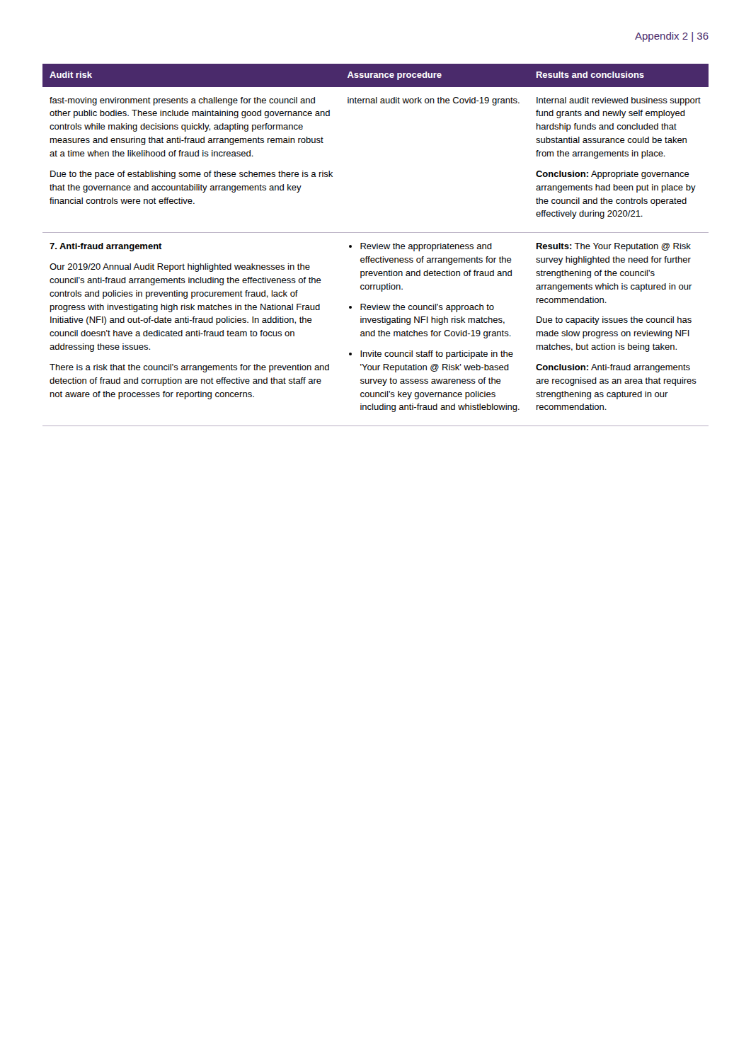Appendix 2 | 36
| Audit risk | Assurance procedure | Results and conclusions |
| --- | --- | --- |
| fast-moving environment presents a challenge for the council and other public bodies. These include maintaining good governance and controls while making decisions quickly, adapting performance measures and ensuring that anti-fraud arrangements remain robust at a time when the likelihood of fraud is increased. Due to the pace of establishing some of these schemes there is a risk that the governance and accountability arrangements and key financial controls were not effective. | internal audit work on the Covid-19 grants. | Internal audit reviewed business support fund grants and newly self employed hardship funds and concluded that substantial assurance could be taken from the arrangements in place. Conclusion: Appropriate governance arrangements had been put in place by the council and the controls operated effectively during 2020/21. |
| 7. Anti-fraud arrangement Our 2019/20 Annual Audit Report highlighted weaknesses in the council's anti-fraud arrangements including the effectiveness of the controls and policies in preventing procurement fraud, lack of progress with investigating high risk matches in the National Fraud Initiative (NFI) and out-of-date anti-fraud policies. In addition, the council doesn't have a dedicated anti-fraud team to focus on addressing these issues. There is a risk that the council's arrangements for the prevention and detection of fraud and corruption are not effective and that staff are not aware of the processes for reporting concerns. | Review the appropriateness and effectiveness of arrangements for the prevention and detection of fraud and corruption. Review the council's approach to investigating NFI high risk matches, and the matches for Covid-19 grants. Invite council staff to participate in the 'Your Reputation @ Risk' web-based survey to assess awareness of the council's key governance policies including anti-fraud and whistleblowing. | Results: The Your Reputation @ Risk survey highlighted the need for further strengthening of the council's arrangements which is captured in our recommendation. Due to capacity issues the council has made slow progress on reviewing NFI matches, but action is being taken. Conclusion: Anti-fraud arrangements are recognised as an area that requires strengthening as captured in our recommendation. |